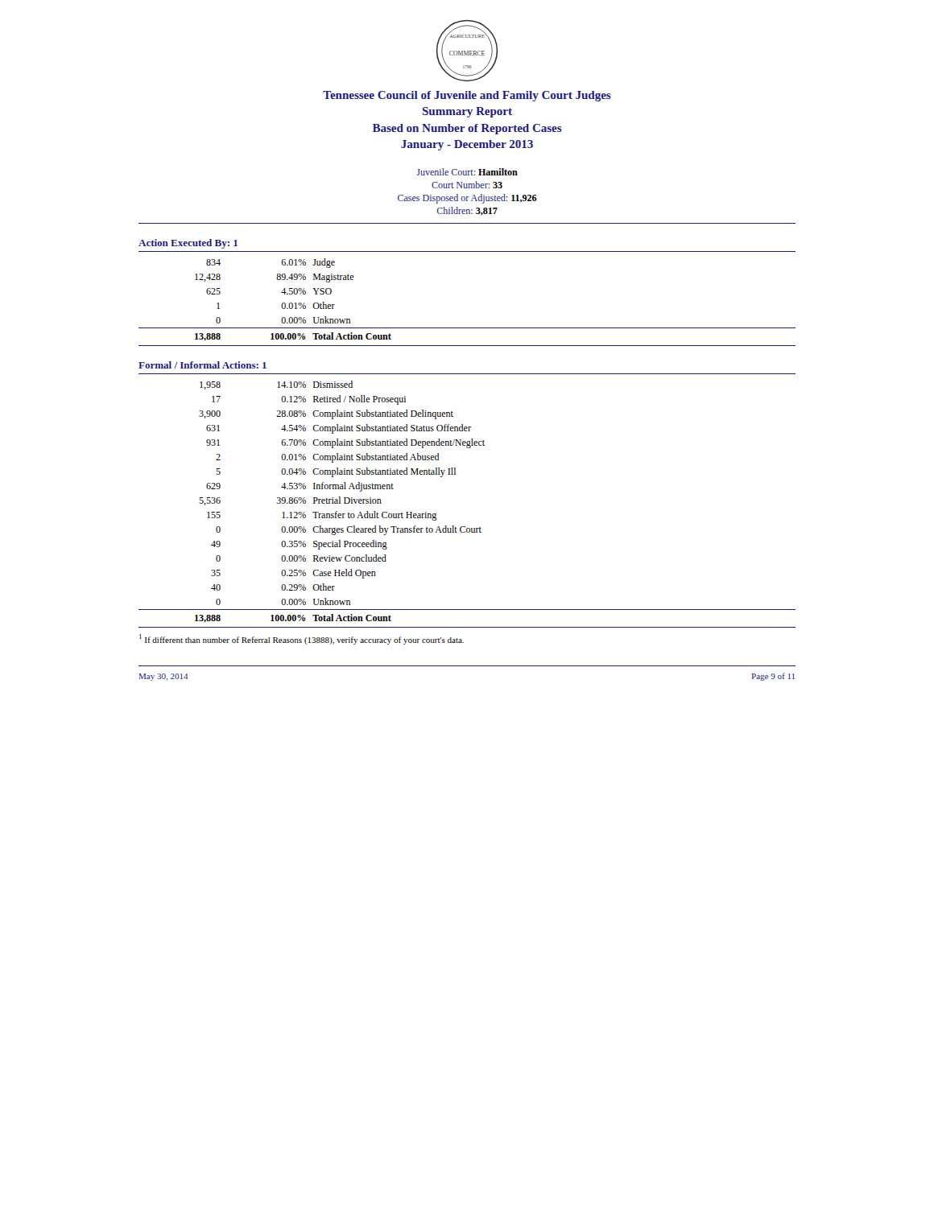Tennessee Council of Juvenile and Family Court Judges
Summary Report
Based on Number of Reported Cases
January - December 2013
Juvenile Court: Hamilton
Court Number: 33
Cases Disposed or Adjusted: 11,926
Children: 3,817
Action Executed By: 1
| 834 | 6.01% | Judge |
| 12,428 | 89.49% | Magistrate |
| 625 | 4.50% | YSO |
| 1 | 0.01% | Other |
| 0 | 0.00% | Unknown |
| 13,888 | 100.00% | Total Action Count |
Formal / Informal Actions: 1
| 1,958 | 14.10% | Dismissed |
| 17 | 0.12% | Retired / Nolle Prosequi |
| 3,900 | 28.08% | Complaint Substantiated Delinquent |
| 631 | 4.54% | Complaint Substantiated Status Offender |
| 931 | 6.70% | Complaint Substantiated Dependent/Neglect |
| 2 | 0.01% | Complaint Substantiated Abused |
| 5 | 0.04% | Complaint Substantiated Mentally Ill |
| 629 | 4.53% | Informal Adjustment |
| 5,536 | 39.86% | Pretrial Diversion |
| 155 | 1.12% | Transfer to Adult Court Hearing |
| 0 | 0.00% | Charges Cleared by Transfer to Adult Court |
| 49 | 0.35% | Special Proceeding |
| 0 | 0.00% | Review Concluded |
| 35 | 0.25% | Case Held Open |
| 40 | 0.29% | Other |
| 0 | 0.00% | Unknown |
| 13,888 | 100.00% | Total Action Count |
1 If different than number of Referral Reasons (13888), verify accuracy of your court's data.
May 30, 2014 Page 9 of 11